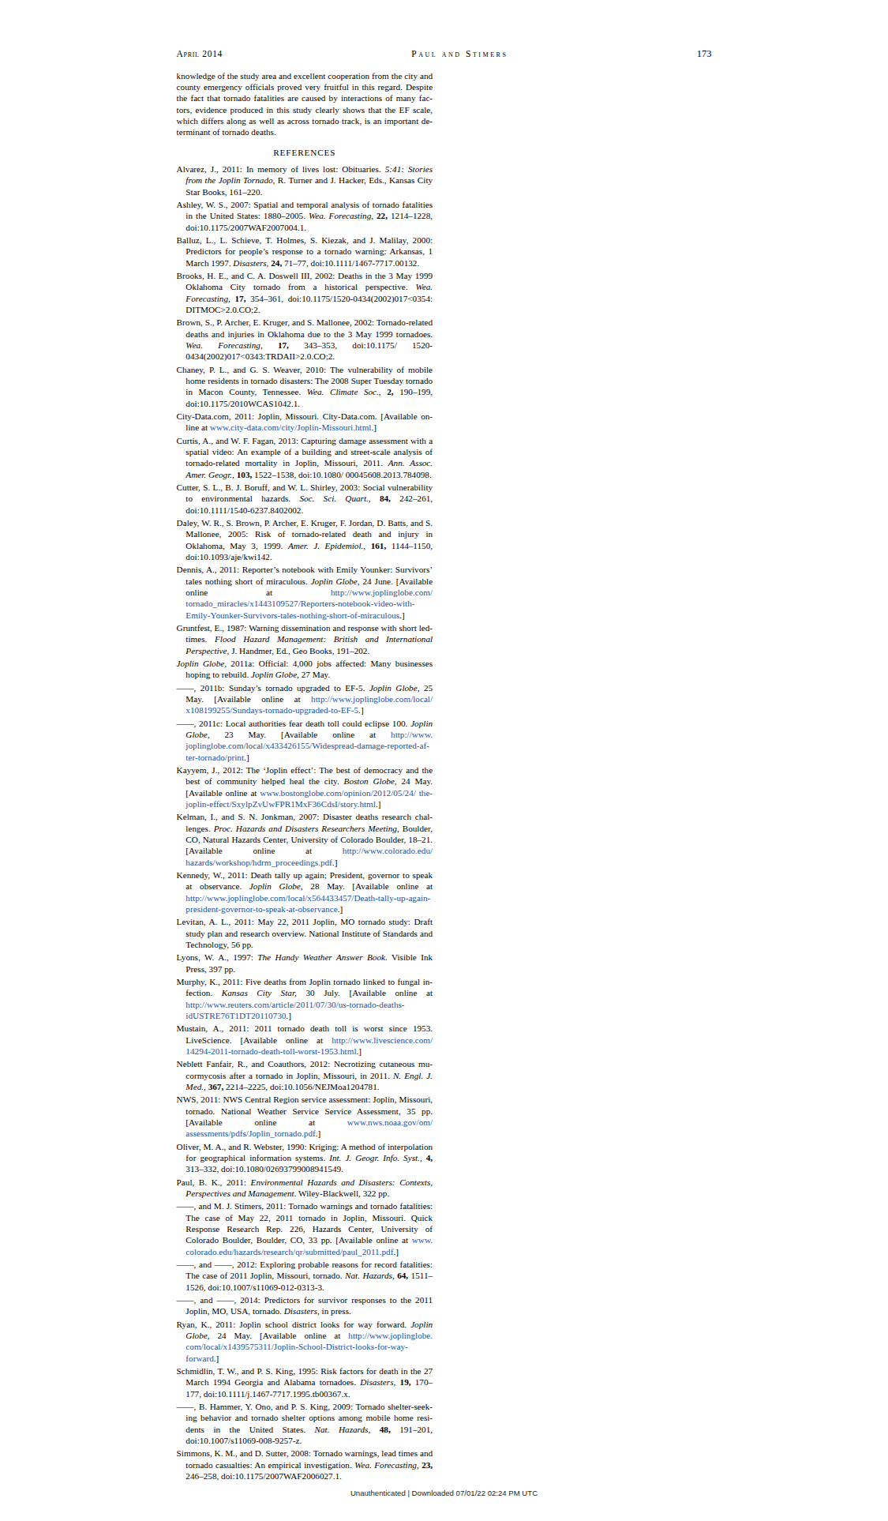April 2014
Paul and Stimers
173
knowledge of the study area and excellent cooperation from the city and county emergency officials proved very fruitful in this regard. Despite the fact that tornado fatalities are caused by interactions of many factors, evidence produced in this study clearly shows that the EF scale, which differs along as well as across tornado track, is an important determinant of tornado deaths.
REFERENCES
Alvarez, J., 2011: In memory of lives lost: Obituaries. 5:41: Stories from the Joplin Tornado, R. Turner and J. Hacker, Eds., Kansas City Star Books, 161–220.
Ashley, W. S., 2007: Spatial and temporal analysis of tornado fatalities in the United States: 1880–2005. Wea. Forecasting, 22, 1214–1228, doi:10.1175/2007WAF2007004.1.
Balluz, L., L. Schieve, T. Holmes, S. Kiezak, and J. Malilay, 2000: Predictors for people’s response to a tornado warning: Arkansas, 1 March 1997. Disasters, 24, 71–77, doi:10.1111/1467-7717.00132.
Brooks, H. E., and C. A. Doswell III, 2002: Deaths in the 3 May 1999 Oklahoma City tornado from a historical perspective. Wea. Forecasting, 17, 354–361, doi:10.1175/1520-0434(2002)017<0354: DITMOC>2.0.CO;2.
Brown, S., P. Archer, E. Kruger, and S. Mallonee, 2002: Tornado-related deaths and injuries in Oklahoma due to the 3 May 1999 tornadoes. Wea. Forecasting, 17, 343–353, doi:10.1175/ 1520-0434(2002)017<0343:TRDAII>2.0.CO;2.
Chaney, P. L., and G. S. Weaver, 2010: The vulnerability of mobile home residents in tornado disasters: The 2008 Super Tuesday tornado in Macon County, Tennessee. Wea. Climate Soc., 2, 190–199, doi:10.1175/2010WCAS1042.1.
City-Data.com, 2011: Joplin, Missouri. City-Data.com. [Available online at www.city-data.com/city/Joplin-Missouri.html.]
Curtis, A., and W. F. Fagan, 2013: Capturing damage assessment with a spatial video: An example of a building and street-scale analysis of tornado-related mortality in Joplin, Missouri, 2011. Ann. Assoc. Amer. Geogr., 103, 1522–1538, doi:10.1080/ 00045608.2013.784098.
Cutter, S. L., B. J. Boruff, and W. L. Shirley, 2003: Social vulnerability to environmental hazards. Soc. Sci. Quart., 84, 242–261, doi:10.1111/1540-6237.8402002.
Daley, W. R., S. Brown, P. Archer, E. Kruger, F. Jordan, D. Batts, and S. Mallonee, 2005: Risk of tornado-related death and injury in Oklahoma, May 3, 1999. Amer. J. Epidemiol., 161, 1144–1150, doi:10.1093/aje/kwi142.
Dennis, A., 2011: Reporter’s notebook with Emily Younker: Survivors’ tales nothing short of miraculous. Joplin Globe, 24 June. [Available online at http://www.joplinglobe.com/ tornado_miracles/x1443109527/Reporters-notebook-video-with-Emily-Younker-Survivors-tales-nothing-short-of-miraculous.]
Gruntfest, E., 1987: Warning dissemination and response with short led-times. Flood Hazard Management: British and International Perspective, J. Handmer, Ed., Geo Books, 191–202.
Joplin Globe, 2011a: Official: 4,000 jobs affected: Many businesses hoping to rebuild. Joplin Globe, 27 May.
——, 2011b: Sunday’s tornado upgraded to EF-5. Joplin Globe, 25 May. [Available online at http://www.joplinglobe.com/local/ x108199255/Sundays-tornado-upgraded-to-EF-5.]
——, 2011c: Local authorities fear death toll could eclipse 100. Joplin Globe, 23 May. [Available online at http://www. joplinglobe.com/local/x433426155/Widespread-damage-reported-after-tornado/print.]
Kayyem, J., 2012: The ‘Joplin effect’: The best of democracy and the best of community helped heal the city. Boston Globe, 24 May. [Available online at www.bostonglobe.com/opinion/2012/05/24/ the-joplin-effect/SxylpZvUwFPR1MxF36CdsI/story.html.]
Kelman, I., and S. N. Jonkman, 2007: Disaster deaths research challenges. Proc. Hazards and Disasters Researchers Meeting, Boulder, CO, Natural Hazards Center, University of Colorado Boulder, 18–21. [Available online at http://www.colorado.edu/ hazards/workshop/hdrm_proceedings.pdf.]
Kennedy, W., 2011: Death tally up again; President, governor to speak at observance. Joplin Globe, 28 May. [Available online at http://www.joplinglobe.com/local/x564433457/Death-tally-up-again-president-governor-to-speak-at-observance.]
Levitan, A. L., 2011: May 22, 2011 Joplin, MO tornado study: Draft study plan and research overview. National Institute of Standards and Technology, 56 pp.
Lyons, W. A., 1997: The Handy Weather Answer Book. Visible Ink Press, 397 pp.
Murphy, K., 2011: Five deaths from Joplin tornado linked to fungal infection. Kansas City Star, 30 July. [Available online at http://www.reuters.com/article/2011/07/30/us-tornado-deaths-idUSTRE76T1DT20110730.]
Mustain, A., 2011: 2011 tornado death toll is worst since 1953. LiveScience. [Available online at http://www.livescience.com/ 14294-2011-tornado-death-toll-worst-1953.html.]
Neblett Fanfair, R., and Coauthors, 2012: Necrotizing cutaneous mucormycosis after a tornado in Joplin, Missouri, in 2011. N. Engl. J. Med., 367, 2214–2225, doi:10.1056/NEJMoa1204781.
NWS, 2011: NWS Central Region service assessment: Joplin, Missouri, tornado. National Weather Service Service Assessment, 35 pp. [Available online at www.nws.noaa.gov/om/ assessments/pdfs/Joplin_tornado.pdf.]
Oliver, M. A., and R. Webster, 1990: Kriging: A method of interpolation for geographical information systems. Int. J. Geogr. Info. Syst., 4, 313–332, doi:10.1080/02693799008941549.
Paul, B. K., 2011: Environmental Hazards and Disasters: Contexts, Perspectives and Management. Wiley-Blackwell, 322 pp.
——, and M. J. Stimers, 2011: Tornado warnings and tornado fatalities: The case of May 22, 2011 tornado in Joplin, Missouri. Quick Response Research Rep. 226, Hazards Center, University of Colorado Boulder, Boulder, CO, 33 pp. [Available online at www. colorado.edu/hazards/research/qr/submitted/paul_2011.pdf.]
——, and ——, 2012: Exploring probable reasons for record fatalities: The case of 2011 Joplin, Missouri, tornado. Nat. Hazards, 64, 1511–1526, doi:10.1007/s11069-012-0313-3.
——, and ——, 2014: Predictors for survivor responses to the 2011 Joplin, MO, USA, tornado. Disasters, in press.
Ryan, K., 2011: Joplin school district looks for way forward. Joplin Globe, 24 May. [Available online at http://www.joplinglobe. com/local/x1439575311/Joplin-School-District-looks-for-way-forward.]
Schmidlin, T. W., and P. S. King, 1995: Risk factors for death in the 27 March 1994 Georgia and Alabama tornadoes. Disasters, 19, 170–177, doi:10.1111/j.1467-7717.1995.tb00367.x.
——, B. Hammer, Y. Ono, and P. S. King, 2009: Tornado shelter-seeking behavior and tornado shelter options among mobile home residents in the United States. Nat. Hazards, 48, 191–201, doi:10.1007/s11069-008-9257-z.
Simmons, K. M., and D. Sutter, 2008: Tornado warnings, lead times and tornado casualties: An empirical investigation. Wea. Forecasting, 23, 246–258, doi:10.1175/2007WAF2006027.1.
Unauthenticated | Downloaded 07/01/22 02:24 PM UTC